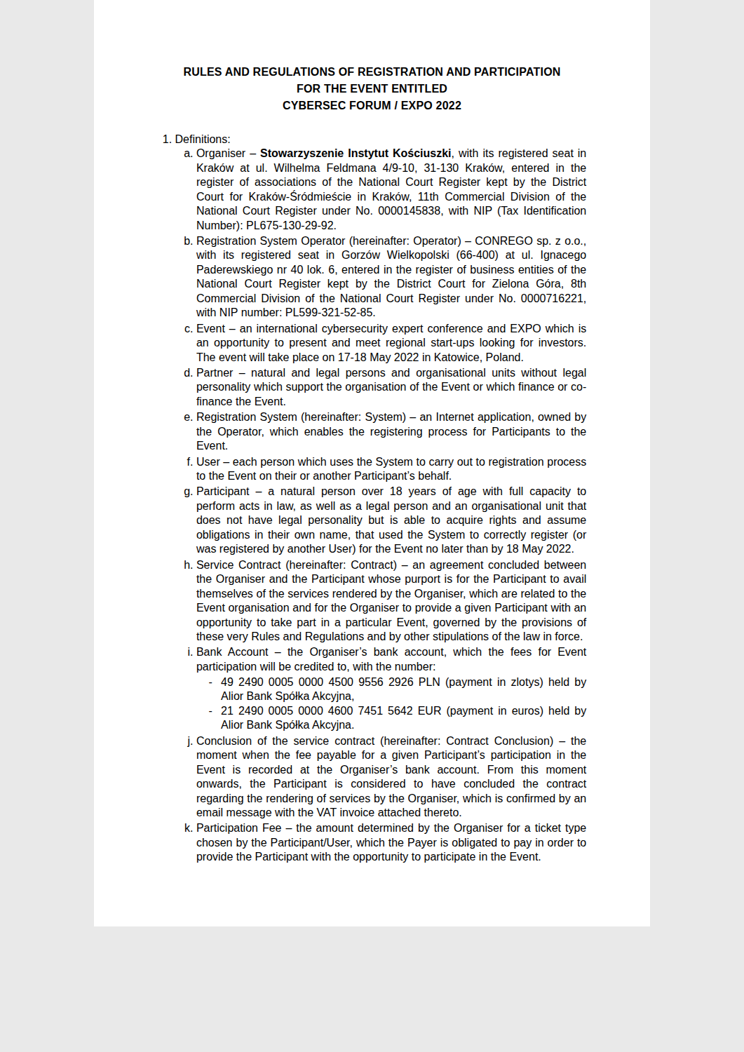RULES AND REGULATIONS OF REGISTRATION AND PARTICIPATION FOR THE EVENT ENTITLED CYBERSEC FORUM / EXPO 2022
Definitions:
Organiser – Stowarzyszenie Instytut Kościuszki, with its registered seat in Kraków at ul. Wilhelma Feldmana 4/9-10, 31-130 Kraków, entered in the register of associations of the National Court Register kept by the District Court for Kraków-Śródmieście in Kraków, 11th Commercial Division of the National Court Register under No. 0000145838, with NIP (Tax Identification Number): PL675-130-29-92.
Registration System Operator (hereinafter: Operator) – CONREGO sp. z o.o., with its registered seat in Gorzów Wielkopolski (66-400) at ul. Ignacego Paderewskiego nr 40 lok. 6, entered in the register of business entities of the National Court Register kept by the District Court for Zielona Góra, 8th Commercial Division of the National Court Register under No. 0000716221, with NIP number: PL599-321-52-85.
Event – an international cybersecurity expert conference and EXPO which is an opportunity to present and meet regional start-ups looking for investors. The event will take place on 17-18 May 2022 in Katowice, Poland.
Partner – natural and legal persons and organisational units without legal personality which support the organisation of the Event or which finance or co-finance the Event.
Registration System (hereinafter: System) – an Internet application, owned by the Operator, which enables the registering process for Participants to the Event.
User – each person which uses the System to carry out to registration process to the Event on their or another Participant’s behalf.
Participant – a natural person over 18 years of age with full capacity to perform acts in law, as well as a legal person and an organisational unit that does not have legal personality but is able to acquire rights and assume obligations in their own name, that used the System to correctly register (or was registered by another User) for the Event no later than by 18 May 2022.
Service Contract (hereinafter: Contract) – an agreement concluded between the Organiser and the Participant whose purport is for the Participant to avail themselves of the services rendered by the Organiser, which are related to the Event organisation and for the Organiser to provide a given Participant with an opportunity to take part in a particular Event, governed by the provisions of these very Rules and Regulations and by other stipulations of the law in force.
Bank Account – the Organiser’s bank account, which the fees for Event participation will be credited to, with the number:
49 2490 0005 0000 4500 9556 2926 PLN (payment in zlotys) held by Alior Bank Spółka Akcyjna,
21 2490 0005 0000 4600 7451 5642 EUR (payment in euros) held by Alior Bank Spółka Akcyjna.
Conclusion of the service contract (hereinafter: Contract Conclusion) – the moment when the fee payable for a given Participant’s participation in the Event is recorded at the Organiser’s bank account. From this moment onwards, the Participant is considered to have concluded the contract regarding the rendering of services by the Organiser, which is confirmed by an email message with the VAT invoice attached thereto.
Participation Fee – the amount determined by the Organiser for a ticket type chosen by the Participant/User, which the Payer is obligated to pay in order to provide the Participant with the opportunity to participate in the Event.